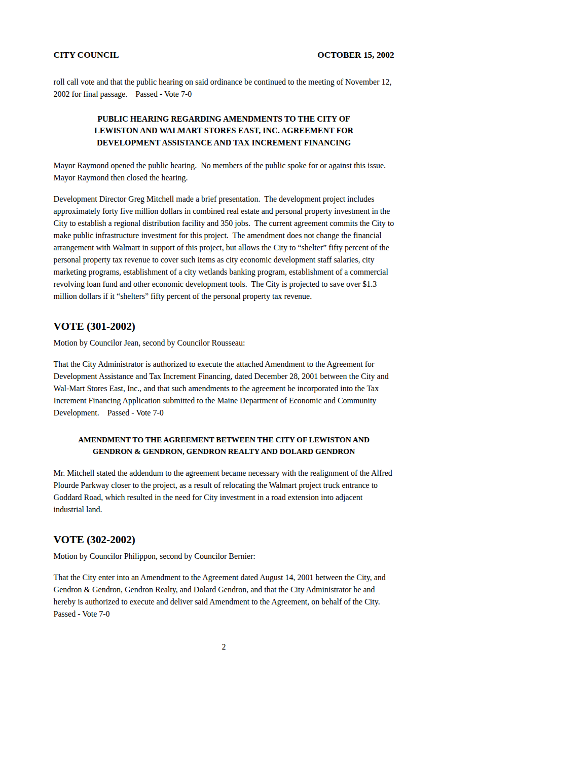CITY COUNCIL OCTOBER 15, 2002
roll call vote and that the public hearing on said ordinance be continued to the meeting of November 12, 2002 for final passage. Passed - Vote 7-0
Public Hearing Regarding Amendments to the City of Lewiston and Walmart Stores East, Inc. Agreement for Development Assistance and Tax Increment Financing
Mayor Raymond opened the public hearing. No members of the public spoke for or against this issue. Mayor Raymond then closed the hearing.
Development Director Greg Mitchell made a brief presentation. The development project includes approximately forty five million dollars in combined real estate and personal property investment in the City to establish a regional distribution facility and 350 jobs. The current agreement commits the City to make public infrastructure investment for this project. The amendment does not change the financial arrangement with Walmart in support of this project, but allows the City to “shelter” fifty percent of the personal property tax revenue to cover such items as city economic development staff salaries, city marketing programs, establishment of a city wetlands banking program, establishment of a commercial revolving loan fund and other economic development tools. The City is projected to save over $1.3 million dollars if it “shelters” fifty percent of the personal property tax revenue.
VOTE (301-2002)
Motion by Councilor Jean, second by Councilor Rousseau:
That the City Administrator is authorized to execute the attached Amendment to the Agreement for Development Assistance and Tax Increment Financing, dated December 28, 2001 between the City and Wal-Mart Stores East, Inc., and that such amendments to the agreement be incorporated into the Tax Increment Financing Application submitted to the Maine Department of Economic and Community Development. Passed - Vote 7-0
Amendment to the Agreement Between the City of Lewiston and Gendron & Gendron, Gendron Realty and Dolard Gendron
Mr. Mitchell stated the addendum to the agreement became necessary with the realignment of the Alfred Plourde Parkway closer to the project, as a result of relocating the Walmart project truck entrance to Goddard Road, which resulted in the need for City investment in a road extension into adjacent industrial land.
VOTE (302-2002)
Motion by Councilor Philippon, second by Councilor Bernier:
That the City enter into an Amendment to the Agreement dated August 14, 2001 between the City, and Gendron & Gendron, Gendron Realty, and Dolard Gendron, and that the City Administrator be and hereby is authorized to execute and deliver said Amendment to the Agreement, on behalf of the City. Passed - Vote 7-0
2